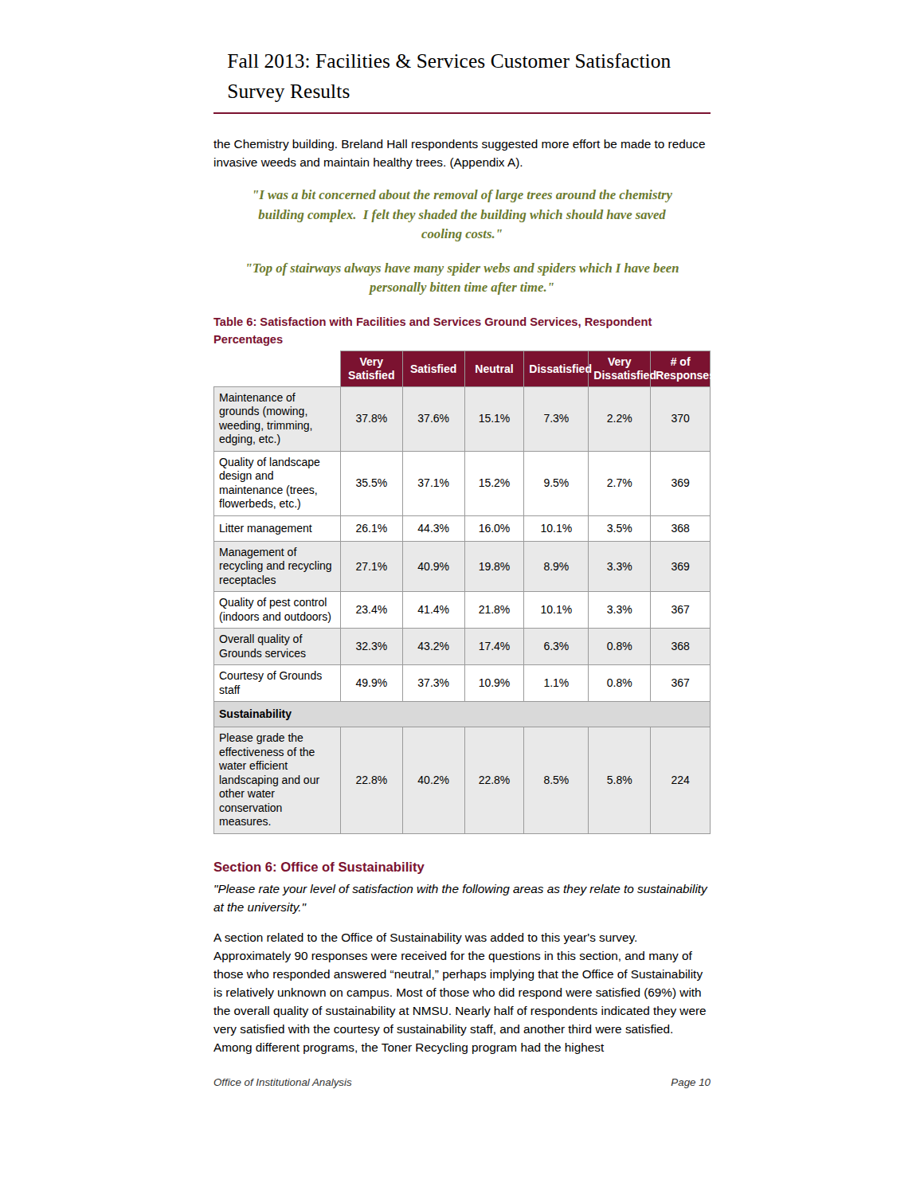Fall 2013: Facilities & Services Customer Satisfaction Survey Results
the Chemistry building. Breland Hall respondents suggested more effort be made to reduce invasive weeds and maintain healthy trees. (Appendix A).
"I was a bit concerned about the removal of large trees around the chemistry building complex. I felt they shaded the building which should have saved cooling costs."
"Top of stairways always have many spider webs and spiders which I have been personally bitten time after time."
Table 6: Satisfaction with Facilities and Services Ground Services, Respondent Percentages
| | Very Satisfied | Satisfied | Neutral | Dissatisfied | Very Dissatisfied | # of Responses |
| --- | --- | --- | --- | --- | --- | --- |
| Maintenance of grounds (mowing, weeding, trimming, edging, etc.) | 37.8% | 37.6% | 15.1% | 7.3% | 2.2% | 370 |
| Quality of landscape design and maintenance (trees, flowerbeds, etc.) | 35.5% | 37.1% | 15.2% | 9.5% | 2.7% | 369 |
| Litter management | 26.1% | 44.3% | 16.0% | 10.1% | 3.5% | 368 |
| Management of recycling and recycling receptacles | 27.1% | 40.9% | 19.8% | 8.9% | 3.3% | 369 |
| Quality of pest control (indoors and outdoors) | 23.4% | 41.4% | 21.8% | 10.1% | 3.3% | 367 |
| Overall quality of Grounds services | 32.3% | 43.2% | 17.4% | 6.3% | 0.8% | 368 |
| Courtesy of Grounds staff | 49.9% | 37.3% | 10.9% | 1.1% | 0.8% | 367 |
| Sustainability |
| Please grade the effectiveness of the water efficient landscaping and our other water conservation measures. | 22.8% | 40.2% | 22.8% | 8.5% | 5.8% | 224 |
Section 6: Office of Sustainability
"Please rate your level of satisfaction with the following areas as they relate to sustainability at the university."
A section related to the Office of Sustainability was added to this year's survey. Approximately 90 responses were received for the questions in this section, and many of those who responded answered “neutral,” perhaps implying that the Office of Sustainability is relatively unknown on campus. Most of those who did respond were satisfied (69%) with the overall quality of sustainability at NMSU. Nearly half of respondents indicated they were very satisfied with the courtesy of sustainability staff, and another third were satisfied. Among different programs, the Toner Recycling program had the highest
Office of Institutional Analysis Page 10